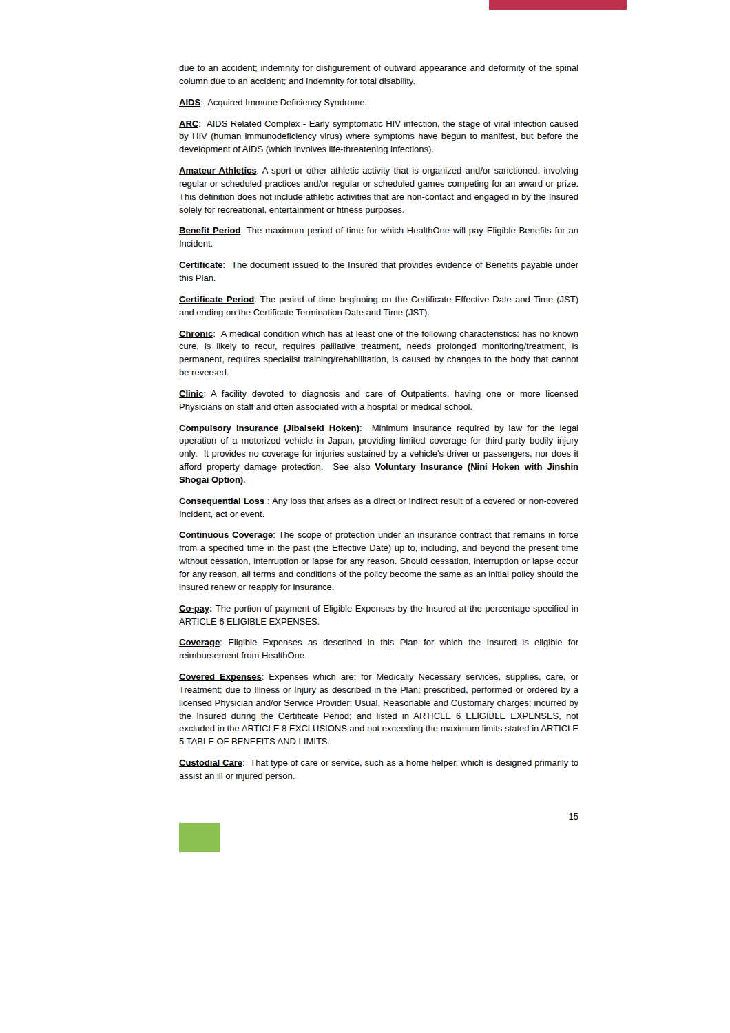due to an accident; indemnity for disfigurement of outward appearance and deformity of the spinal column due to an accident; and indemnity for total disability.
AIDS: Acquired Immune Deficiency Syndrome.
ARC: AIDS Related Complex - Early symptomatic HIV infection, the stage of viral infection caused by HIV (human immunodeficiency virus) where symptoms have begun to manifest, but before the development of AIDS (which involves life-threatening infections).
Amateur Athletics: A sport or other athletic activity that is organized and/or sanctioned, involving regular or scheduled practices and/or regular or scheduled games competing for an award or prize. This definition does not include athletic activities that are non-contact and engaged in by the Insured solely for recreational, entertainment or fitness purposes.
Benefit Period: The maximum period of time for which HealthOne will pay Eligible Benefits for an Incident.
Certificate: The document issued to the Insured that provides evidence of Benefits payable under this Plan.
Certificate Period: The period of time beginning on the Certificate Effective Date and Time (JST) and ending on the Certificate Termination Date and Time (JST).
Chronic: A medical condition which has at least one of the following characteristics: has no known cure, is likely to recur, requires palliative treatment, needs prolonged monitoring/treatment, is permanent, requires specialist training/rehabilitation, is caused by changes to the body that cannot be reversed.
Clinic: A facility devoted to diagnosis and care of Outpatients, having one or more licensed Physicians on staff and often associated with a hospital or medical school.
Compulsory Insurance (Jibaiseki Hoken): Minimum insurance required by law for the legal operation of a motorized vehicle in Japan, providing limited coverage for third-party bodily injury only. It provides no coverage for injuries sustained by a vehicle's driver or passengers, nor does it afford property damage protection. See also Voluntary Insurance (Nini Hoken with Jinshin Shogai Option).
Consequential Loss : Any loss that arises as a direct or indirect result of a covered or non-covered Incident, act or event.
Continuous Coverage: The scope of protection under an insurance contract that remains in force from a specified time in the past (the Effective Date) up to, including, and beyond the present time without cessation, interruption or lapse for any reason. Should cessation, interruption or lapse occur for any reason, all terms and conditions of the policy become the same as an initial policy should the insured renew or reapply for insurance.
Co-pay: The portion of payment of Eligible Expenses by the Insured at the percentage specified in ARTICLE 6 ELIGIBLE EXPENSES.
Coverage: Eligible Expenses as described in this Plan for which the Insured is eligible for reimbursement from HealthOne.
Covered Expenses: Expenses which are: for Medically Necessary services, supplies, care, or Treatment; due to Illness or Injury as described in the Plan; prescribed, performed or ordered by a licensed Physician and/or Service Provider; Usual, Reasonable and Customary charges; incurred by the Insured during the Certificate Period; and listed in ARTICLE 6 ELIGIBLE EXPENSES, not excluded in the ARTICLE 8 EXCLUSIONS and not exceeding the maximum limits stated in ARTICLE 5 TABLE OF BENEFITS AND LIMITS.
Custodial Care: That type of care or service, such as a home helper, which is designed primarily to assist an ill or injured person.
15